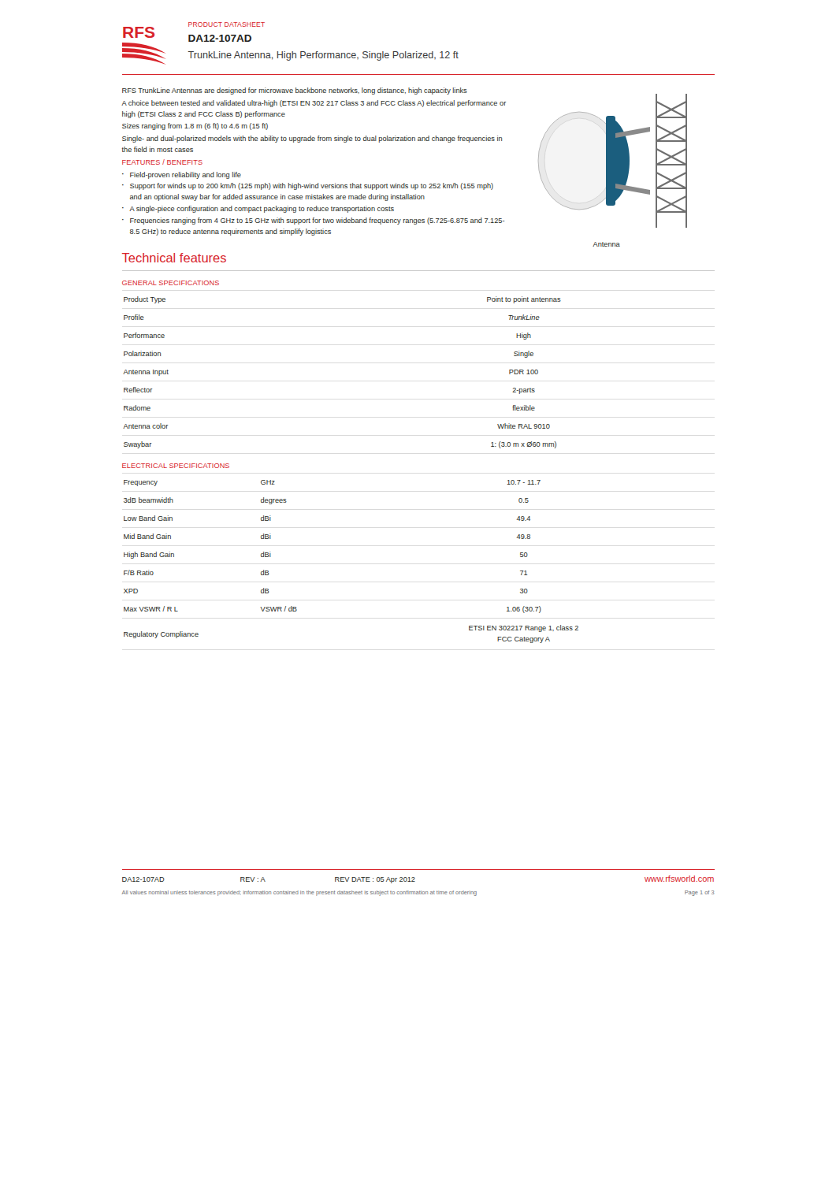RFS
PRODUCT DATASHEET
DA12-107AD
TrunkLine Antenna, High Performance, Single Polarized, 12 ft
RFS TrunkLine Antennas are designed for microwave backbone networks, long distance, high capacity links
A choice between tested and validated ultra-high (ETSI EN 302 217 Class 3 and FCC Class A) electrical performance or high (ETSI Class 2 and FCC Class B) performance
Sizes ranging from 1.8 m (6 ft) to 4.6 m (15 ft)
Single- and dual-polarized models with the ability to upgrade from single to dual polarization and change frequencies in the field in most cases
FEATURES / BENEFITS
Field-proven reliability and long life
Support for winds up to 200 km/h (125 mph) with high-wind versions that support winds up to 252 km/h (155 mph) and an optional sway bar for added assurance in case mistakes are made during installation
A single-piece configuration and compact packaging to reduce transportation costs
Frequencies ranging from 4 GHz to 15 GHz with support for two wideband frequency ranges (5.725-6.875 and 7.125-8.5 GHz) to reduce antenna requirements and simplify logistics
Antenna
Technical features
GENERAL SPECIFICATIONS
| Product Type | | Point to point antennas |
| Profile | | TrunkLine |
| Performance | | High |
| Polarization | | Single |
| Antenna Input | | PDR 100 |
| Reflector | | 2-parts |
| Radome | | flexible |
| Antenna color | | White RAL 9010 |
| Swaybar | | 1: (3.0 m x Ø60 mm) |
ELECTRICAL SPECIFICATIONS
| Frequency | GHz | 10.7 - 11.7 |
| 3dB beamwidth | degrees | 0.5 |
| Low Band Gain | dBi | 49.4 |
| Mid Band Gain | dBi | 49.8 |
| High Band Gain | dBi | 50 |
| F/B Ratio | dB | 71 |
| XPD | dB | 30 |
| Max VSWR / R L | VSWR / dB | 1.06 (30.7) |
| Regulatory Compliance | | ETSI EN 302217 Range 1, class 2 FCC Category A |
DA12-107AD
REV : A
REV DATE : 05 Apr 2012
www.rfsworld.com
All values nominal unless tolerances provided; information contained in the present datasheet is subject to confirmation at time of ordering
Page 1 of 3